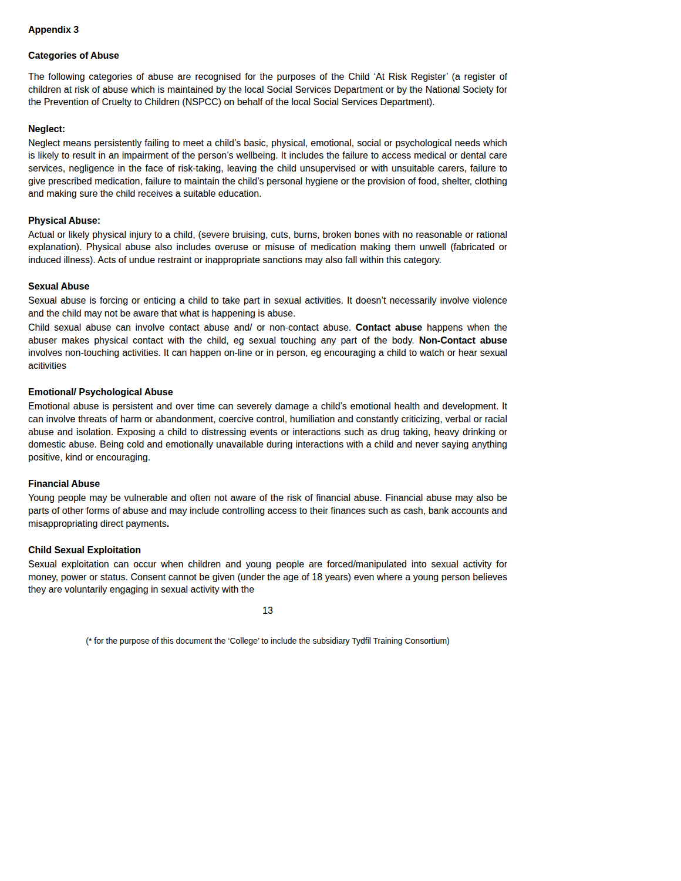Appendix 3
Categories of Abuse
The following categories of abuse are recognised for the purposes of the Child ‘At Risk Register’ (a register of children at risk of abuse which is maintained by the local Social Services Department or by the National Society for the Prevention of Cruelty to Children (NSPCC) on behalf of the local Social Services Department).
Neglect:
Neglect means persistently failing to meet a child’s basic, physical, emotional, social or psychological needs which is likely to result in an impairment of the person’s wellbeing. It includes the failure to access medical or dental care services, negligence in the face of risk-taking, leaving the child unsupervised or with unsuitable carers, failure to give prescribed medication, failure to maintain the child’s personal hygiene or the provision of food, shelter, clothing and making sure the child receives a suitable education.
Physical Abuse:
Actual or likely physical injury to a child, (severe bruising, cuts, burns, broken bones with no reasonable or rational explanation). Physical abuse also includes overuse or misuse of medication making them unwell (fabricated or induced illness). Acts of undue restraint or inappropriate sanctions may also fall within this category.
Sexual Abuse
Sexual abuse is forcing or enticing a child to take part in sexual activities. It doesn’t necessarily involve violence and the child may not be aware that what is happening is abuse.
Child sexual abuse can involve contact abuse and/ or non-contact abuse. Contact abuse happens when the abuser makes physical contact with the child, eg sexual touching any part of the body. Non-Contact abuse involves non-touching activities. It can happen on-line or in person, eg encouraging a child to watch or hear sexual acitivities
Emotional/ Psychological Abuse
Emotional abuse is persistent and over time can severely damage a child’s emotional health and development. It can involve threats of harm or abandonment, coercive control, humiliation and constantly criticizing, verbal or racial abuse and isolation. Exposing a child to distressing events or interactions such as drug taking, heavy drinking or domestic abuse. Being cold and emotionally unavailable during interactions with a child and never saying anything positive, kind or encouraging.
Financial Abuse
Young people may be vulnerable and often not aware of the risk of financial abuse. Financial abuse may also be parts of other forms of abuse and may include controlling access to their finances such as cash, bank accounts and misappropriating direct payments.
Child Sexual Exploitation
Sexual exploitation can occur when children and young people are forced/manipulated into sexual activity for money, power or status. Consent cannot be given (under the age of 18 years) even where a young person believes they are voluntarily engaging in sexual activity with the
13
(* for the purpose of this document the ‘College’ to include the subsidiary Tydfil Training Consortium)